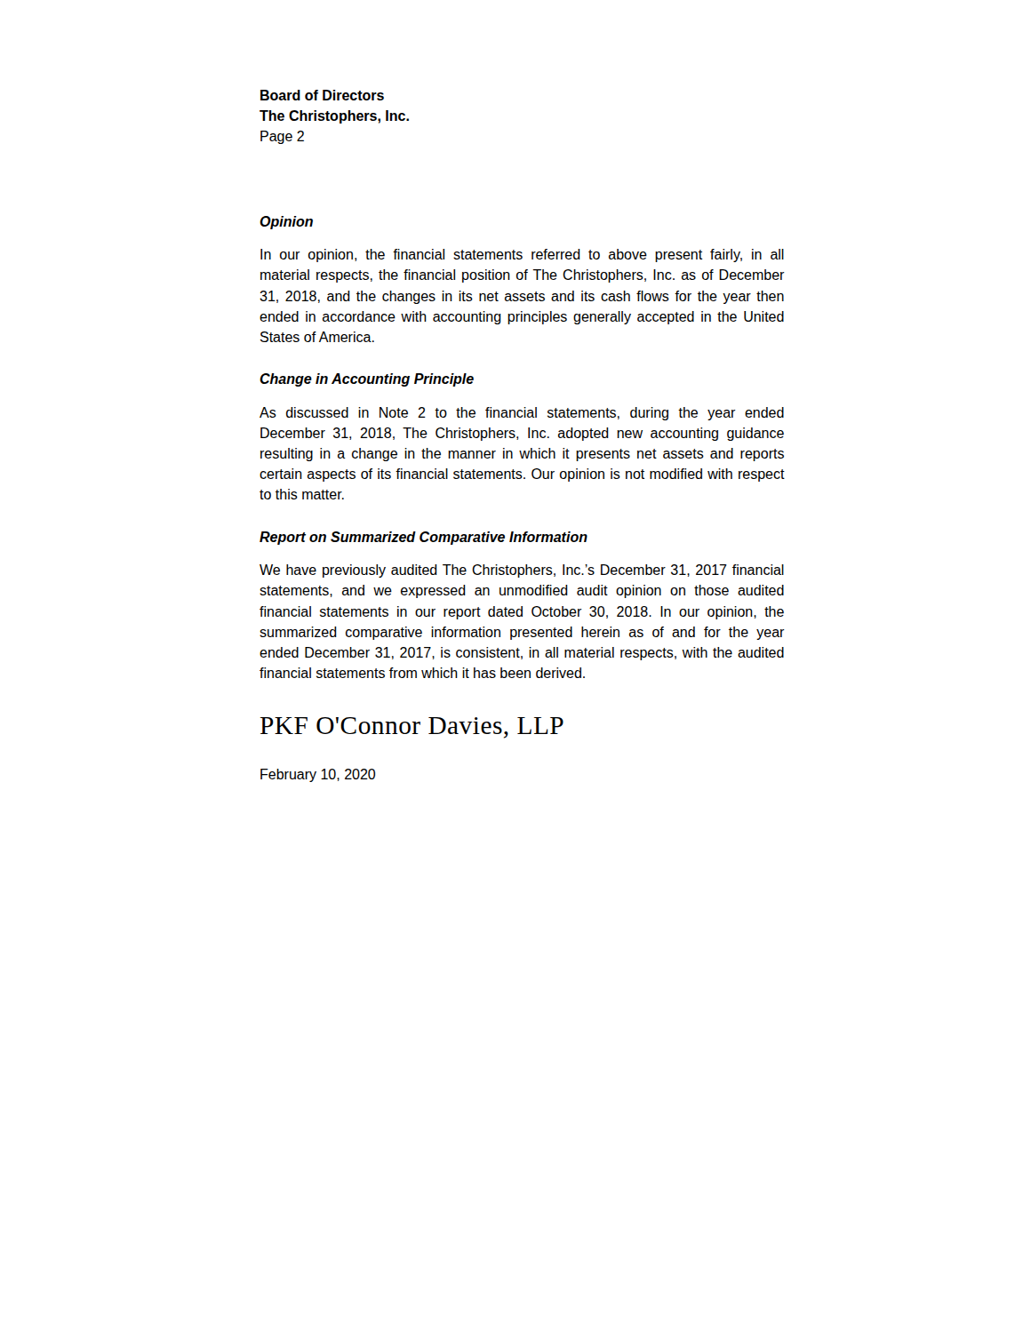Board of Directors
The Christophers, Inc.
Page 2
Opinion
In our opinion, the financial statements referred to above present fairly, in all material respects, the financial position of The Christophers, Inc. as of December 31, 2018, and the changes in its net assets and its cash flows for the year then ended in accordance with accounting principles generally accepted in the United States of America.
Change in Accounting Principle
As discussed in Note 2 to the financial statements, during the year ended December 31, 2018, The Christophers, Inc. adopted new accounting guidance resulting in a change in the manner in which it presents net assets and reports certain aspects of its financial statements. Our opinion is not modified with respect to this matter.
Report on Summarized Comparative Information
We have previously audited The Christophers, Inc.’s December 31, 2017 financial statements, and we expressed an unmodified audit opinion on those audited financial statements in our report dated October 30, 2018. In our opinion, the summarized comparative information presented herein as of and for the year ended December 31, 2017, is consistent, in all material respects, with the audited financial statements from which it has been derived.
PKF O'Connor Davies, LLP
February 10, 2020